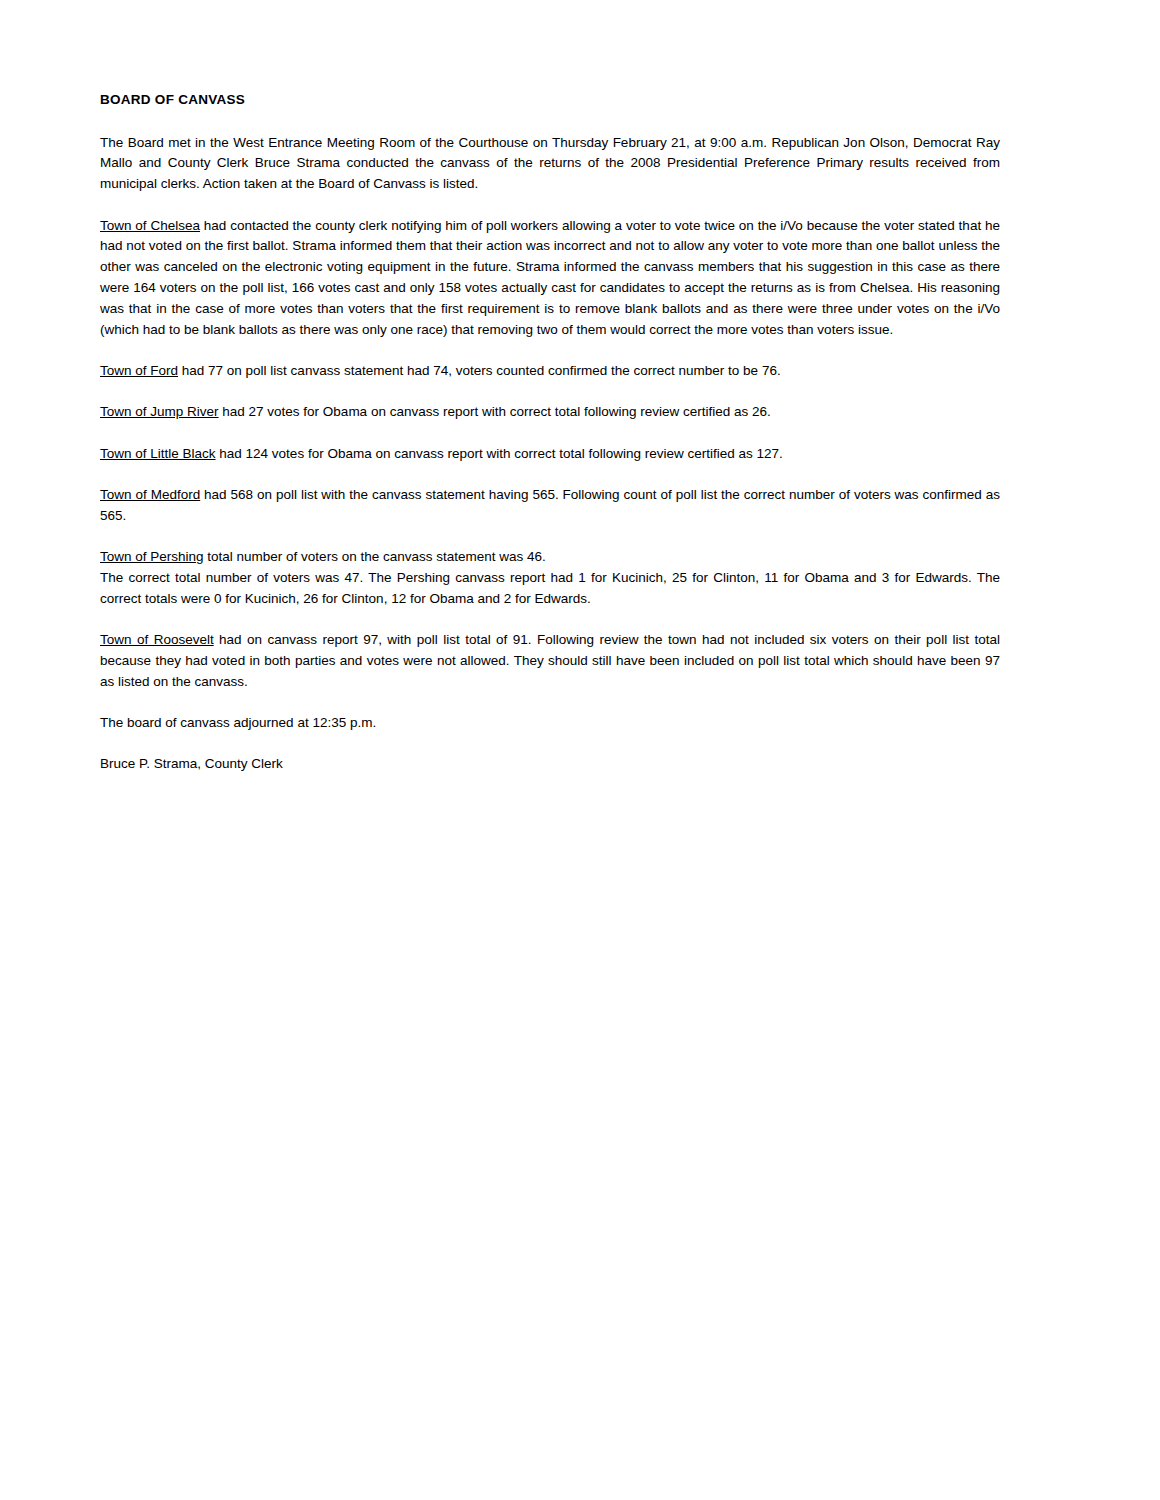BOARD OF CANVASS
The Board met in the West Entrance Meeting Room of the Courthouse on Thursday February 21, at 9:00 a.m. Republican Jon Olson, Democrat Ray Mallo and County Clerk Bruce Strama conducted the canvass of the returns of the 2008 Presidential Preference Primary results received from municipal clerks. Action taken at the Board of Canvass is listed.
Town of Chelsea had contacted the county clerk notifying him of poll workers allowing a voter to vote twice on the i/Vo because the voter stated that he had not voted on the first ballot. Strama informed them that their action was incorrect and not to allow any voter to vote more than one ballot unless the other was canceled on the electronic voting equipment in the future. Strama informed the canvass members that his suggestion in this case as there were 164 voters on the poll list, 166 votes cast and only 158 votes actually cast for candidates to accept the returns as is from Chelsea. His reasoning was that in the case of more votes than voters that the first requirement is to remove blank ballots and as there were three under votes on the i/Vo (which had to be blank ballots as there was only one race) that removing two of them would correct the more votes than voters issue.
Town of Ford had 77 on poll list canvass statement had 74, voters counted confirmed the correct number to be 76.
Town of Jump River had 27 votes for Obama on canvass report with correct total following review certified as 26.
Town of Little Black had 124 votes for Obama on canvass report with correct total following review certified as 127.
Town of Medford had 568 on poll list with the canvass statement having 565. Following count of poll list the correct number of voters was confirmed as 565.
Town of Pershing total number of voters on the canvass statement was 46.
The correct total number of voters was 47. The Pershing canvass report had 1 for Kucinich, 25 for Clinton, 11 for Obama and 3 for Edwards. The correct totals were 0 for Kucinich, 26 for Clinton, 12 for Obama and 2 for Edwards.
Town of Roosevelt had on canvass report 97, with poll list total of 91. Following review the town had not included six voters on their poll list total because they had voted in both parties and votes were not allowed. They should still have been included on poll list total which should have been 97 as listed on the canvass.
The board of canvass adjourned at 12:35 p.m.
Bruce P. Strama, County Clerk